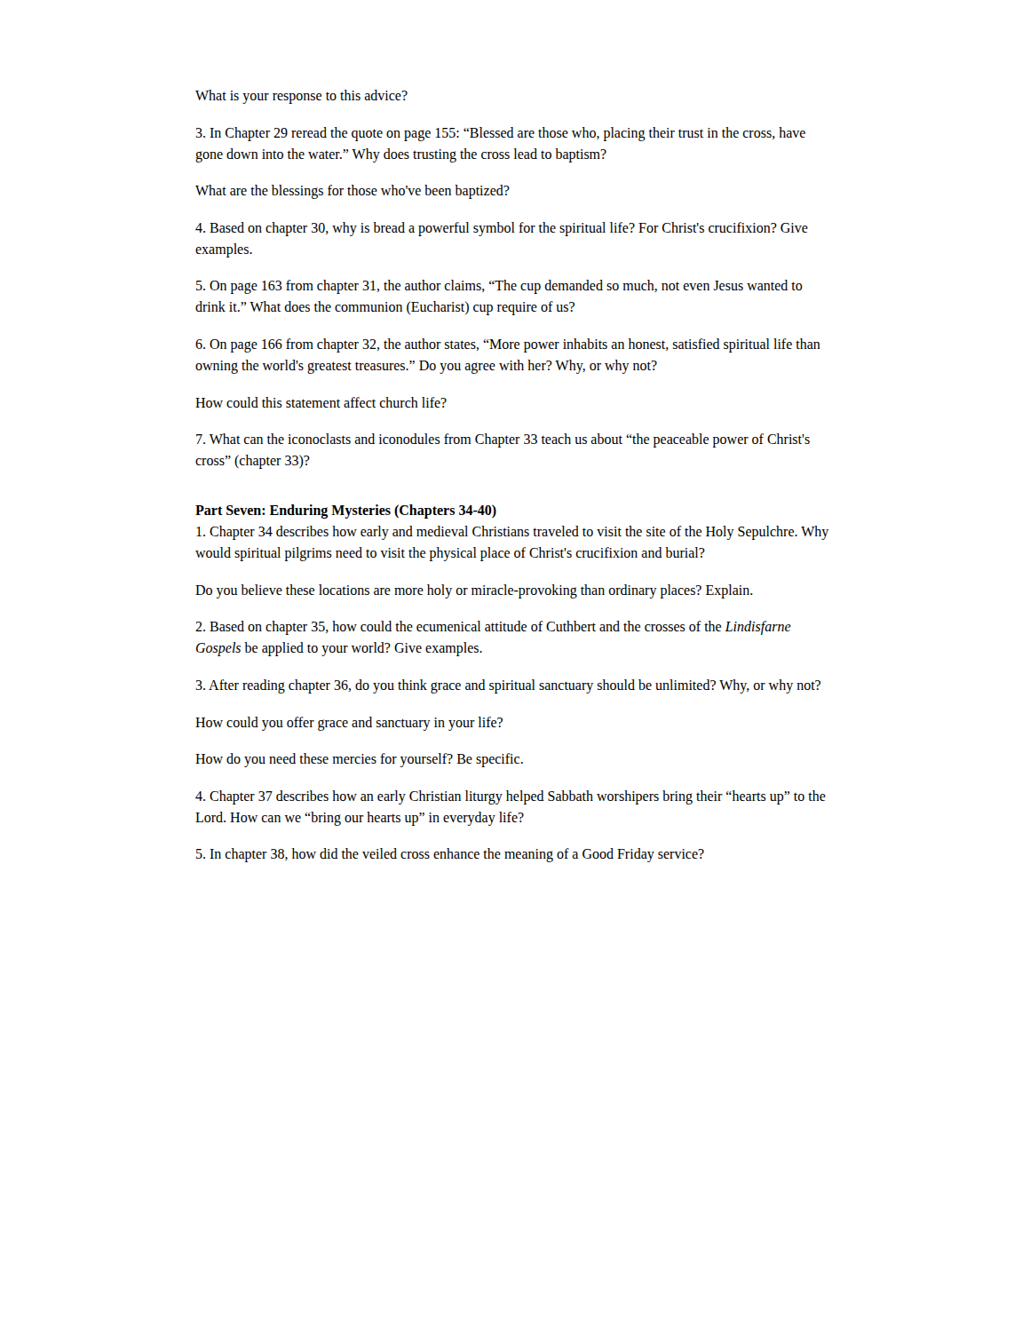What is your response to this advice?
3. In Chapter 29 reread the quote on page 155: “Blessed are those who, placing their trust in the cross, have gone down into the water.” Why does trusting the cross lead to baptism?
What are the blessings for those who've been baptized?
4. Based on chapter 30, why is bread a powerful symbol for the spiritual life? For Christ's crucifixion? Give examples.
5. On page 163 from chapter 31, the author claims, “The cup demanded so much, not even Jesus wanted to drink it.” What does the communion (Eucharist) cup require of us?
6. On page 166 from chapter 32, the author states, “More power inhabits an honest, satisfied spiritual life than owning the world's greatest treasures.” Do you agree with her? Why, or why not?
How could this statement affect church life?
7. What can the iconoclasts and iconodules from Chapter 33 teach us about “the peaceable power of Christ's cross” (chapter 33)?
Part Seven: Enduring Mysteries (Chapters 34-40)
1. Chapter 34 describes how early and medieval Christians traveled to visit the site of the Holy Sepulchre. Why would spiritual pilgrims need to visit the physical place of Christ's crucifixion and burial?
Do you believe these locations are more holy or miracle-provoking than ordinary places? Explain.
2. Based on chapter 35, how could the ecumenical attitude of Cuthbert and the crosses of the Lindisfarne Gospels be applied to your world? Give examples.
3. After reading chapter 36, do you think grace and spiritual sanctuary should be unlimited? Why, or why not?
How could you offer grace and sanctuary in your life?
How do you need these mercies for yourself? Be specific.
4. Chapter 37 describes how an early Christian liturgy helped Sabbath worshipers bring their “hearts up” to the Lord. How can we “bring our hearts up” in everyday life?
5. In chapter 38, how did the veiled cross enhance the meaning of a Good Friday service?